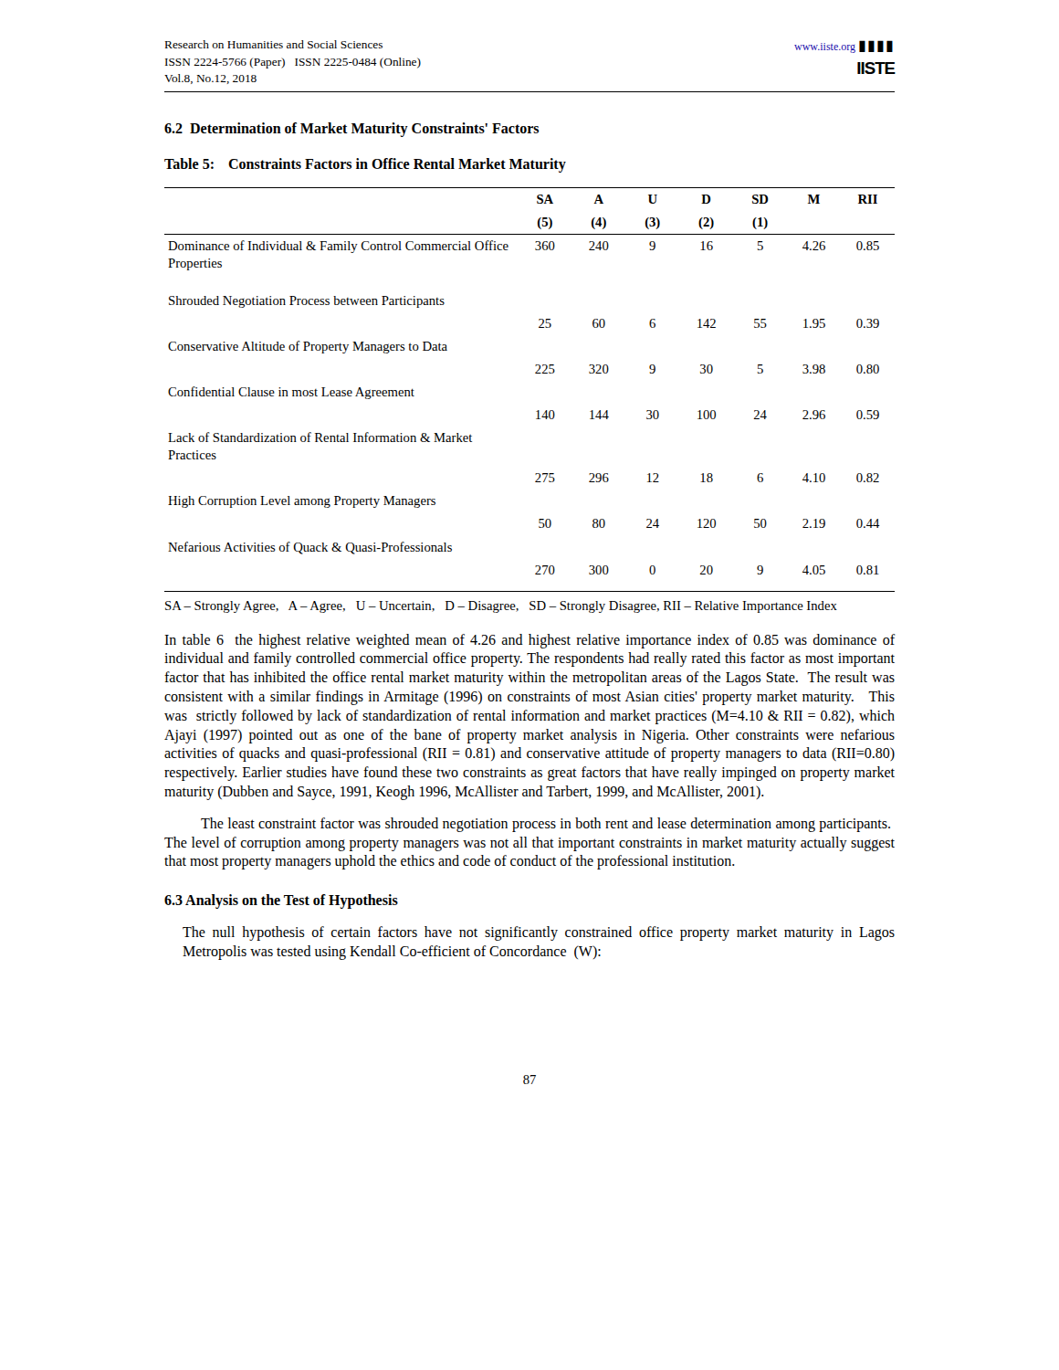Research on Humanities and Social Sciences
ISSN 2224-5766 (Paper) ISSN 2225-0484 (Online)
Vol.8, No.12, 2018
www.iiste.org
▮▮▮▮
IISTE
6.2 Determination of Market Maturity Constraints' Factors
Table 5: Constraints Factors in Office Rental Market Maturity
| | SA | A | U | D | SD | M | RII |
| --- | --- | --- | --- | --- | --- | --- | --- |
| | (5) | (4) | (3) | (2) | (1) | | |
| Dominance of Individual & Family Control Commercial Office Properties | 360 | 240 | 9 | 16 | 5 | 4.26 | 0.85 |
| Shrouded Negotiation Process between Participants | | | | | | | |
| | 25 | 60 | 6 | 142 | 55 | 1.95 | 0.39 |
| Conservative Altitude of Property Managers to Data | | | | | | | |
| | 225 | 320 | 9 | 30 | 5 | 3.98 | 0.80 |
| Confidential Clause in most Lease Agreement | | | | | | | |
| | 140 | 144 | 30 | 100 | 24 | 2.96 | 0.59 |
| Lack of Standardization of Rental Information & Market Practices | | | | | | | |
| | 275 | 296 | 12 | 18 | 6 | 4.10 | 0.82 |
| High Corruption Level among Property Managers | | | | | | | |
| | 50 | 80 | 24 | 120 | 50 | 2.19 | 0.44 |
| Nefarious Activities of Quack & Quasi-Professionals | | | | | | | |
| | 270 | 300 | 0 | 20 | 9 | 4.05 | 0.81 |
SA – Strongly Agree, A – Agree, U – Uncertain, D – Disagree, SD – Strongly Disagree, RII – Relative Importance Index
In table 6 the highest relative weighted mean of 4.26 and highest relative importance index of 0.85 was dominance of individual and family controlled commercial office property. The respondents had really rated this factor as most important factor that has inhibited the office rental market maturity within the metropolitan areas of the Lagos State. The result was consistent with a similar findings in Armitage (1996) on constraints of most Asian cities' property market maturity. This was strictly followed by lack of standardization of rental information and market practices (M=4.10 & RII = 0.82), which Ajayi (1997) pointed out as one of the bane of property market analysis in Nigeria. Other constraints were nefarious activities of quacks and quasi-professional (RII = 0.81) and conservative attitude of property managers to data (RII=0.80) respectively. Earlier studies have found these two constraints as great factors that have really impinged on property market maturity (Dubben and Sayce, 1991, Keogh 1996, McAllister and Tarbert, 1999, and McAllister, 2001).
The least constraint factor was shrouded negotiation process in both rent and lease determination among participants. The level of corruption among property managers was not all that important constraints in market maturity actually suggest that most property managers uphold the ethics and code of conduct of the professional institution.
6.3 Analysis on the Test of Hypothesis
The null hypothesis of certain factors have not significantly constrained office property market maturity in Lagos Metropolis was tested using Kendall Co-efficient of Concordance (W):
87